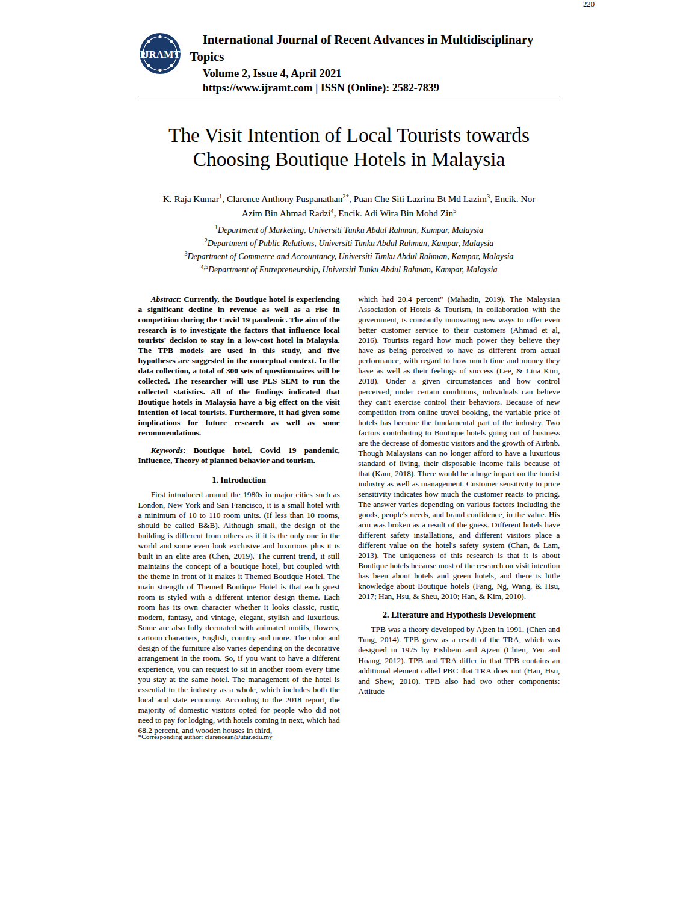220
IJRAMT
International Journal of Recent Advances in Multidisciplinary Topics
Volume 2, Issue 4, April 2021
https://www.ijramt.com | ISSN (Online): 2582-7839
The Visit Intention of Local Tourists towards
Choosing Boutique Hotels in Malaysia
K. Raja Kumar1, Clarence Anthony Puspanathan2*, Puan Che Siti Lazrina Bt Md Lazim3, Encik. Nor
Azim Bin Ahmad Radzi4, Encik. Adi Wira Bin Mohd Zin5
1Department of Marketing, Universiti Tunku Abdul Rahman, Kampar, Malaysia
2Department of Public Relations, Universiti Tunku Abdul Rahman, Kampar, Malaysia
3Department of Commerce and Accountancy, Universiti Tunku Abdul Rahman, Kampar, Malaysia
4,5Department of Entrepreneurship, Universiti Tunku Abdul Rahman, Kampar, Malaysia
Abstract: Currently, the Boutique hotel is experiencing a significant decline in revenue as well as a rise in competition during the Covid 19 pandemic. The aim of the research is to investigate the factors that influence local tourists' decision to stay in a low-cost hotel in Malaysia. The TPB models are used in this study, and five hypotheses are suggested in the conceptual context. In the data collection, a total of 300 sets of questionnaires will be collected. The researcher will use PLS SEM to run the collected statistics. All of the findings indicated that Boutique hotels in Malaysia have a big effect on the visit intention of local tourists. Furthermore, it had given some implications for future research as well as some recommendations.
Keywords: Boutique hotel, Covid 19 pandemic, Influence, Theory of planned behavior and tourism.
1. Introduction
First introduced around the 1980s in major cities such as London, New York and San Francisco, it is a small hotel with a minimum of 10 to 110 room units. (If less than 10 rooms, should be called B&B). Although small, the design of the building is different from others as if it is the only one in the world and some even look exclusive and luxurious plus it is built in an elite area (Chen, 2019). The current trend, it still maintains the concept of a boutique hotel, but coupled with the theme in front of it makes it Themed Boutique Hotel. The main strength of Themed Boutique Hotel is that each guest room is styled with a different interior design theme. Each room has its own character whether it looks classic, rustic, modern, fantasy, and vintage, elegant, stylish and luxurious. Some are also fully decorated with animated motifs, flowers, cartoon characters, English, country and more. The color and design of the furniture also varies depending on the decorative arrangement in the room. So, if you want to have a different experience, you can request to sit in another room every time you stay at the same hotel. The management of the hotel is essential to the industry as a whole, which includes both the local and state economy. According to the 2018 report, the majority of domestic visitors opted for people who did not need to pay for lodging, with hotels coming in next, which had 68.2 percent, and wooden houses in third,
which had 20.4 percent" (Mahadin, 2019). The Malaysian Association of Hotels & Tourism, in collaboration with the government, is constantly innovating new ways to offer even better customer service to their customers (Ahmad et al, 2016). Tourists regard how much power they believe they have as being perceived to have as different from actual performance, with regard to how much time and money they have as well as their feelings of success (Lee, & Lina Kim, 2018). Under a given circumstances and how control perceived, under certain conditions, individuals can believe they can't exercise control their behaviors. Because of new competition from online travel booking, the variable price of hotels has become the fundamental part of the industry. Two factors contributing to Boutique hotels going out of business are the decrease of domestic visitors and the growth of Airbnb. Though Malaysians can no longer afford to have a luxurious standard of living, their disposable income falls because of that (Kaur, 2018). There would be a huge impact on the tourist industry as well as management. Customer sensitivity to price sensitivity indicates how much the customer reacts to pricing. The answer varies depending on various factors including the goods, people's needs, and brand confidence, in the value. His arm was broken as a result of the guess. Different hotels have different safety installations, and different visitors place a different value on the hotel's safety system (Chan, & Lam, 2013). The uniqueness of this research is that it is about Boutique hotels because most of the research on visit intention has been about hotels and green hotels, and there is little knowledge about Boutique hotels (Fang, Ng, Wang, & Hsu, 2017; Han, Hsu, & Sheu, 2010; Han, & Kim, 2010).
2. Literature and Hypothesis Development
TPB was a theory developed by Ajzen in 1991. (Chen and Tung, 2014). TPB grew as a result of the TRA, which was designed in 1975 by Fishbein and Ajzen (Chien, Yen and Hoang, 2012). TPB and TRA differ in that TPB contains an additional element called PBC that TRA does not (Han, Hsu, and Shew, 2010). TPB also had two other components: Attitude
*Corresponding author: clarencean@utar.edu.my